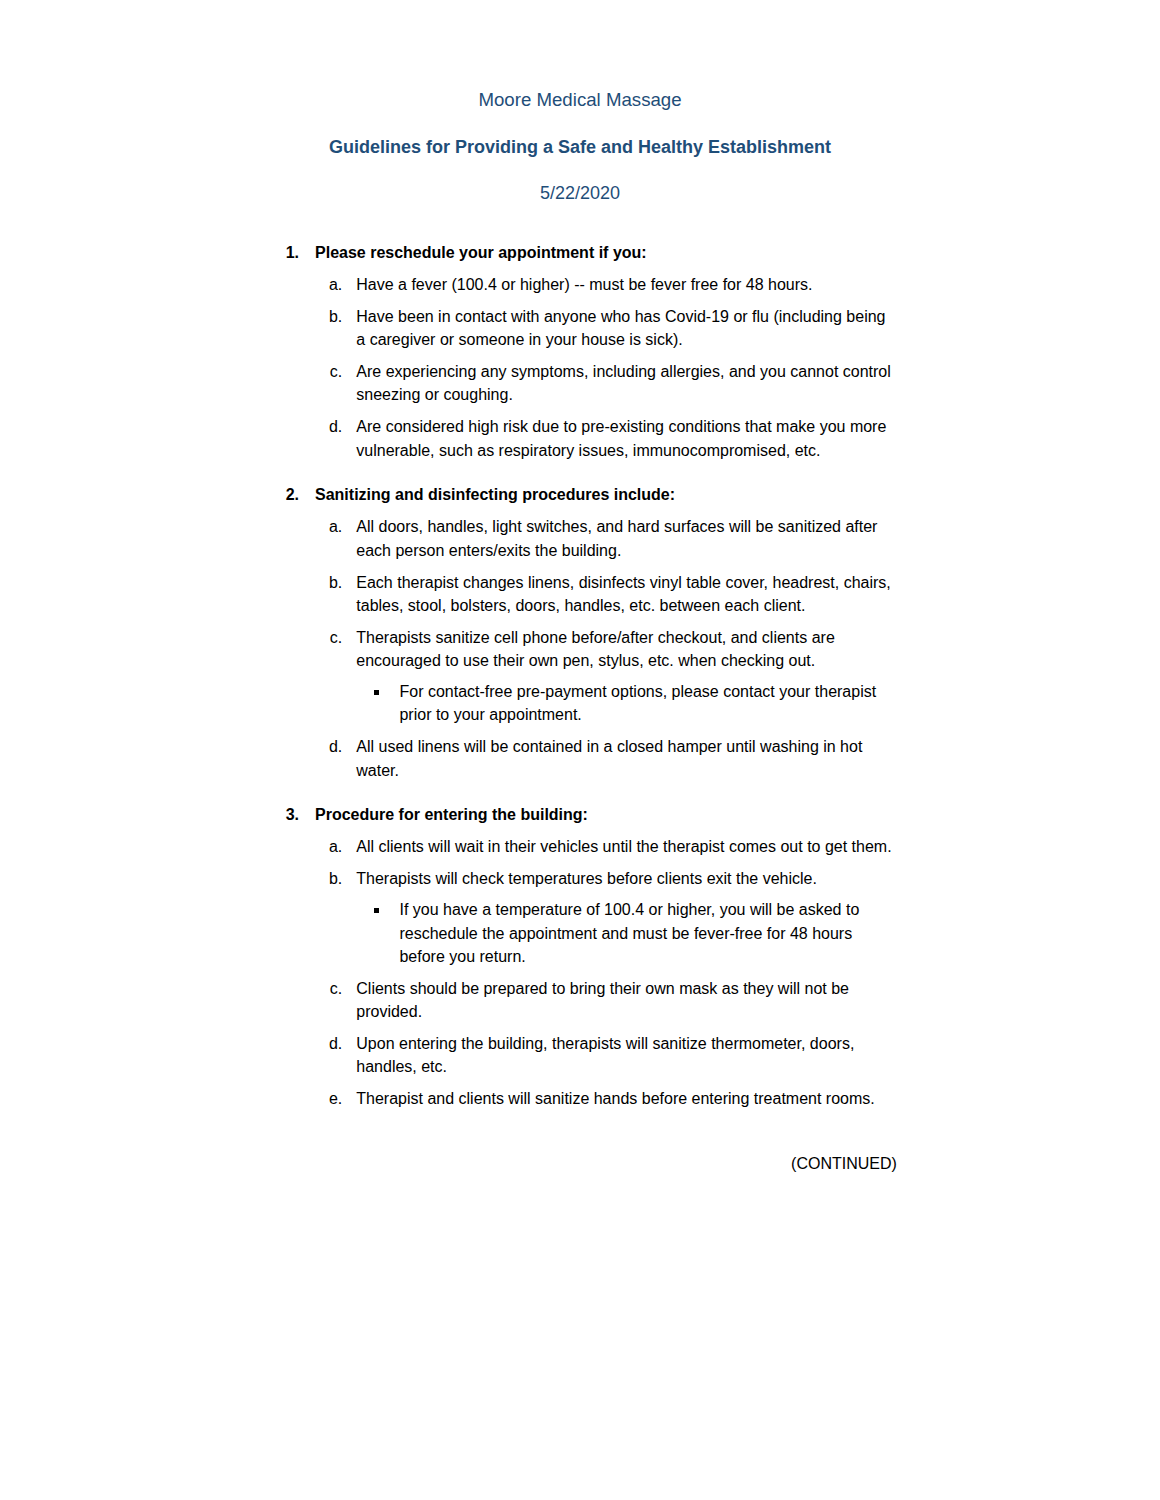Moore Medical Massage
Guidelines for Providing a Safe and Healthy Establishment
5/22/2020
Please reschedule your appointment if you:
Have a fever (100.4 or higher) -- must be fever free for 48 hours.
Have been in contact with anyone who has Covid-19 or flu (including being a caregiver or someone in your house is sick).
Are experiencing any symptoms, including allergies, and you cannot control sneezing or coughing.
Are considered high risk due to pre-existing conditions that make you more vulnerable, such as respiratory issues, immunocompromised, etc.
Sanitizing and disinfecting procedures include:
All doors, handles, light switches, and hard surfaces will be sanitized after each person enters/exits the building.
Each therapist changes linens, disinfects vinyl table cover, headrest, chairs, tables, stool, bolsters, doors, handles, etc. between each client.
Therapists sanitize cell phone before/after checkout, and clients are encouraged to use their own pen, stylus, etc. when checking out.
For contact-free pre-payment options, please contact your therapist prior to your appointment.
All used linens will be contained in a closed hamper until washing in hot water.
Procedure for entering the building:
All clients will wait in their vehicles until the therapist comes out to get them.
Therapists will check temperatures before clients exit the vehicle.
If you have a temperature of 100.4 or higher, you will be asked to reschedule the appointment and must be fever-free for 48 hours before you return.
Clients should be prepared to bring their own mask as they will not be provided.
Upon entering the building, therapists will sanitize thermometer, doors, handles, etc.
Therapist and clients will sanitize hands before entering treatment rooms.
(CONTINUED)